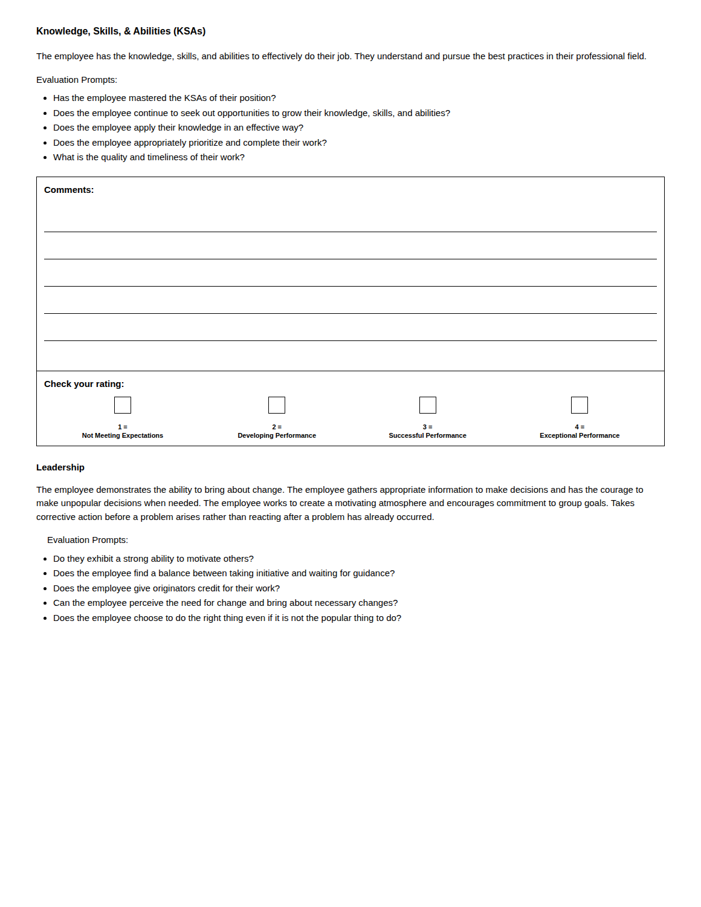Knowledge, Skills, & Abilities (KSAs)
The employee has the knowledge, skills, and abilities to effectively do their job. They understand and pursue the best practices in their professional field.
Evaluation Prompts:
Has the employee mastered the KSAs of their position?
Does the employee continue to seek out opportunities to grow their knowledge, skills, and abilities?
Does the employee apply their knowledge in an effective way?
Does the employee appropriately prioritize and complete their work?
What is the quality and timeliness of their work?
| Comments: |
| Check your rating: / 1 = Not Meeting Expectations / 2 = Developing Performance / 3 = Successful Performance / 4 = Exceptional Performance / |
Leadership
The employee demonstrates the ability to bring about change. The employee gathers appropriate information to make decisions and has the courage to make unpopular decisions when needed. The employee works to create a motivating atmosphere and encourages commitment to group goals. Takes corrective action before a problem arises rather than reacting after a problem has already occurred.
Evaluation Prompts:
Do they exhibit a strong ability to motivate others?
Does the employee find a balance between taking initiative and waiting for guidance?
Does the employee give originators credit for their work?
Can the employee perceive the need for change and bring about necessary changes?
Does the employee choose to do the right thing even if it is not the popular thing to do?